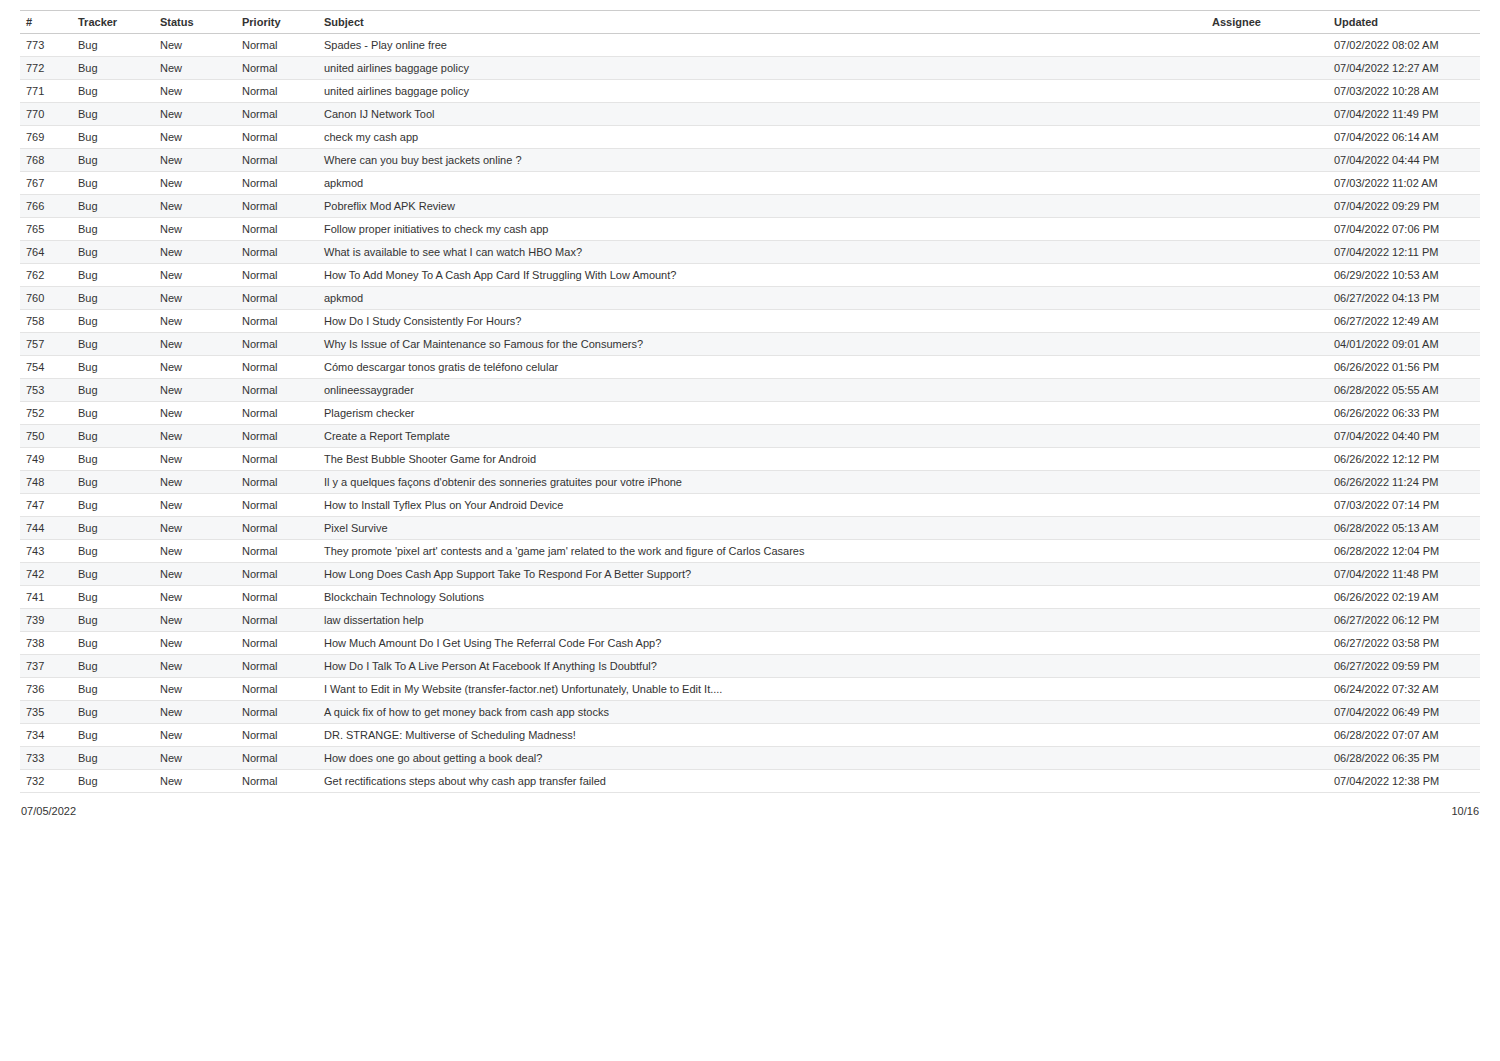| # | Tracker | Status | Priority | Subject | Assignee | Updated |
| --- | --- | --- | --- | --- | --- | --- |
| 773 | Bug | New | Normal | Spades - Play online free | | 07/02/2022 08:02 AM |
| 772 | Bug | New | Normal | united airlines baggage policy | | 07/04/2022 12:27 AM |
| 771 | Bug | New | Normal | united airlines baggage policy | | 07/03/2022 10:28 AM |
| 770 | Bug | New | Normal | Canon IJ Network Tool | | 07/04/2022 11:49 PM |
| 769 | Bug | New | Normal | check my cash app | | 07/04/2022 06:14 AM |
| 768 | Bug | New | Normal | Where can you buy best jackets online ? | | 07/04/2022 04:44 PM |
| 767 | Bug | New | Normal | apkmod | | 07/03/2022 11:02 AM |
| 766 | Bug | New | Normal | Pobreflix Mod APK Review | | 07/04/2022 09:29 PM |
| 765 | Bug | New | Normal | Follow proper initiatives to check my cash app | | 07/04/2022 07:06 PM |
| 764 | Bug | New | Normal | What is available to see what I can watch HBO Max? | | 07/04/2022 12:11 PM |
| 762 | Bug | New | Normal | How To Add Money To A Cash App Card If Struggling With Low Amount? | | 06/29/2022 10:53 AM |
| 760 | Bug | New | Normal | apkmod | | 06/27/2022 04:13 PM |
| 758 | Bug | New | Normal | How Do I Study Consistently For Hours? | | 06/27/2022 12:49 AM |
| 757 | Bug | New | Normal | Why Is Issue of Car Maintenance so Famous for the Consumers? | | 04/01/2022 09:01 AM |
| 754 | Bug | New | Normal | Cómo descargar tonos gratis de teléfono celular | | 06/26/2022 01:56 PM |
| 753 | Bug | New | Normal | onlineessaygrader | | 06/28/2022 05:55 AM |
| 752 | Bug | New | Normal | Plagerism checker | | 06/26/2022 06:33 PM |
| 750 | Bug | New | Normal | Create a Report Template | | 07/04/2022 04:40 PM |
| 749 | Bug | New | Normal | The Best Bubble Shooter Game for Android | | 06/26/2022 12:12 PM |
| 748 | Bug | New | Normal | Il y a quelques façons d'obtenir des sonneries gratuites pour votre iPhone | | 06/26/2022 11:24 PM |
| 747 | Bug | New | Normal | How to Install Tyflex Plus on Your Android Device | | 07/03/2022 07:14 PM |
| 744 | Bug | New | Normal | Pixel Survive | | 06/28/2022 05:13 AM |
| 743 | Bug | New | Normal | They promote 'pixel art' contests and a 'game jam' related to the work and figure of Carlos Casares | | 06/28/2022 12:04 PM |
| 742 | Bug | New | Normal | How Long Does Cash App Support Take To Respond For A Better Support? | | 07/04/2022 11:48 PM |
| 741 | Bug | New | Normal | Blockchain Technology Solutions | | 06/26/2022 02:19 AM |
| 739 | Bug | New | Normal | law dissertation help | | 06/27/2022 06:12 PM |
| 738 | Bug | New | Normal | How Much Amount Do I Get Using The Referral Code For Cash App? | | 06/27/2022 03:58 PM |
| 737 | Bug | New | Normal | How Do I Talk To A Live Person At Facebook If Anything Is Doubtful? | | 06/27/2022 09:59 PM |
| 736 | Bug | New | Normal | I Want to Edit in My Website (transfer-factor.net) Unfortunately, Unable to Edit It.... | | 06/24/2022 07:32 AM |
| 735 | Bug | New | Normal | A quick fix of how to get money back from cash app stocks | | 07/04/2022 06:49 PM |
| 734 | Bug | New | Normal | DR. STRANGE: Multiverse of Scheduling Madness! | | 06/28/2022 07:07 AM |
| 733 | Bug | New | Normal | How does one go about getting a book deal? | | 06/28/2022 06:35 PM |
| 732 | Bug | New | Normal | Get rectifications steps about why cash app transfer failed | | 07/04/2022 12:38 PM |
| 07/05/2022 | 10/16 |